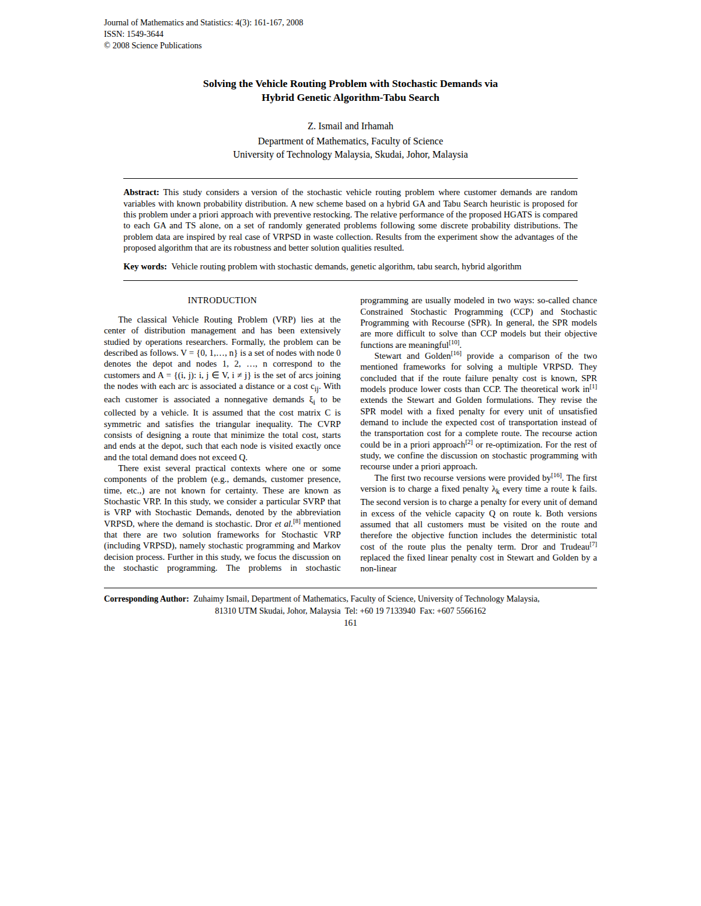Journal of Mathematics and Statistics: 4(3): 161-167, 2008
ISSN: 1549-3644
© 2008 Science Publications
Solving the Vehicle Routing Problem with Stochastic Demands via
Hybrid Genetic Algorithm-Tabu Search
Z. Ismail and Irhamah
Department of Mathematics, Faculty of Science
University of Technology Malaysia, Skudai, Johor, Malaysia
Abstract: This study considers a version of the stochastic vehicle routing problem where customer demands are random variables with known probability distribution. A new scheme based on a hybrid GA and Tabu Search heuristic is proposed for this problem under a priori approach with preventive restocking. The relative performance of the proposed HGATS is compared to each GA and TS alone, on a set of randomly generated problems following some discrete probability distributions. The problem data are inspired by real case of VRPSD in waste collection. Results from the experiment show the advantages of the proposed algorithm that are its robustness and better solution qualities resulted.
Key words: Vehicle routing problem with stochastic demands, genetic algorithm, tabu search, hybrid algorithm
INTRODUCTION
The classical Vehicle Routing Problem (VRP) lies at the center of distribution management and has been extensively studied by operations researchers. Formally, the problem can be described as follows. V = {0, 1,…, n} is a set of nodes with node 0 denotes the depot and nodes 1, 2, …, n correspond to the customers and A = {(i, j): i, j ∈ V, i ≠ j} is the set of arcs joining the nodes with each arc is associated a distance or a cost cij. With each customer is associated a nonnegative demands ξi to be collected by a vehicle. It is assumed that the cost matrix C is symmetric and satisfies the triangular inequality. The CVRP consists of designing a route that minimize the total cost, starts and ends at the depot, such that each node is visited exactly once and the total demand does not exceed Q.
There exist several practical contexts where one or some components of the problem (e.g., demands, customer presence, time, etc.,) are not known for certainty. These are known as Stochastic VRP. In this study, we consider a particular SVRP that is VRP with Stochastic Demands, denoted by the abbreviation VRPSD, where the demand is stochastic. Dror et al.[8] mentioned that there are two solution frameworks for Stochastic VRP (including VRPSD), namely stochastic programming and Markov decision process. Further in this study, we focus the discussion on the stochastic programming. The problems in stochastic programming are usually modeled in two ways: so-called chance Constrained Stochastic Programming (CCP) and Stochastic Programming with Recourse (SPR). In general, the SPR models are more difficult to solve than CCP models but their objective functions are meaningful[10].
Stewart and Golden[16] provide a comparison of the two mentioned frameworks for solving a multiple VRPSD. They concluded that if the route failure penalty cost is known, SPR models produce lower costs than CCP. The theoretical work in[1] extends the Stewart and Golden formulations. They revise the SPR model with a fixed penalty for every unit of unsatisfied demand to include the expected cost of transportation instead of the transportation cost for a complete route. The recourse action could be in a priori approach[2] or re-optimization. For the rest of study, we confine the discussion on stochastic programming with recourse under a priori approach.
The first two recourse versions were provided by[16]. The first version is to charge a fixed penalty λk every time a route k fails. The second version is to charge a penalty for every unit of demand in excess of the vehicle capacity Q on route k. Both versions assumed that all customers must be visited on the route and therefore the objective function includes the deterministic total cost of the route plus the penalty term. Dror and Trudeau[7] replaced the fixed linear penalty cost in Stewart and Golden by a non-linear
Corresponding Author: Zuhaimy Ismail, Department of Mathematics, Faculty of Science, University of Technology Malaysia,
81310 UTM Skudai, Johor, Malaysia Tel: +60 19 7133940 Fax: +607 5566162
161